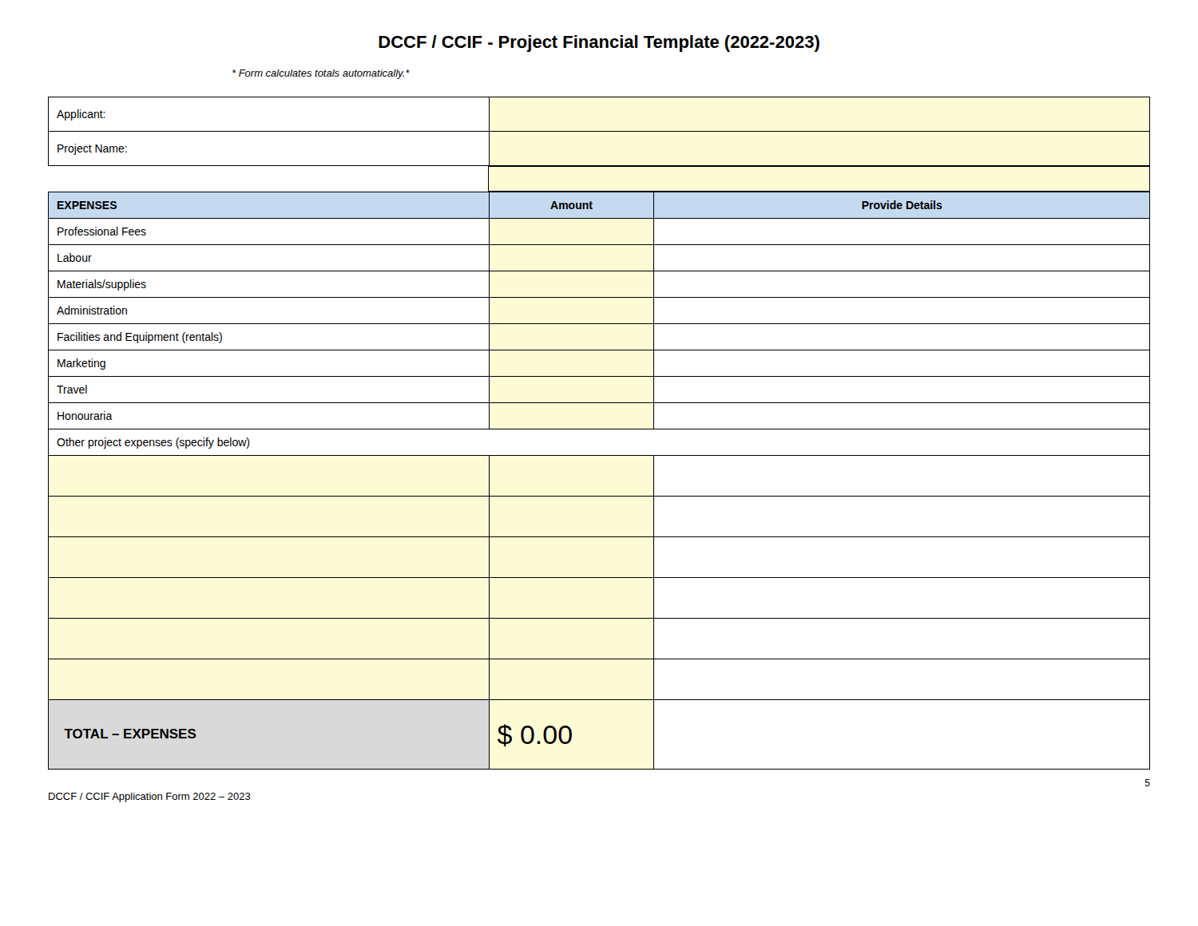DCCF / CCIF - Project Financial Template (2022-2023)
* Form calculates totals automatically.*
| Applicant: | |
| Project Name: | |
| EXPENSES | Amount | Provide Details |
| --- | --- | --- |
| Professional Fees | | |
| Labour | | |
| Materials/supplies | | |
| Administration | | |
| Facilities and Equipment (rentals) | | |
| Marketing | | |
| Travel | | |
| Honouraria | | |
| Other project expenses (specify below) |
| TOTAL – EXPENSES | $ 0.00 | |
5
DCCF / CCIF Application Form 2022 – 2023